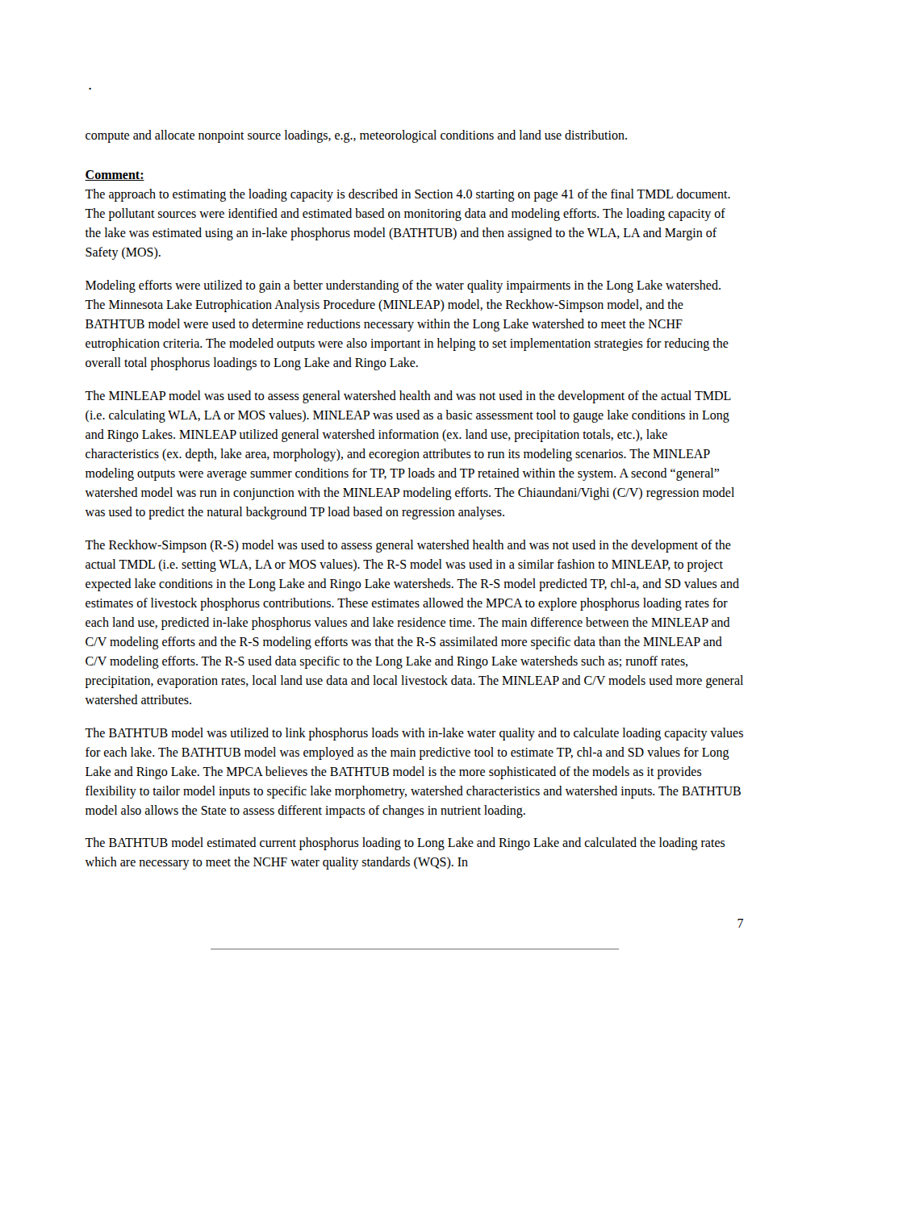.
compute and allocate nonpoint source loadings, e.g., meteorological conditions and land use distribution.
Comment:
The approach to estimating the loading capacity is described in Section 4.0 starting on page 41 of the final TMDL document. The pollutant sources were identified and estimated based on monitoring data and modeling efforts. The loading capacity of the lake was estimated using an in-lake phosphorus model (BATHTUB) and then assigned to the WLA, LA and Margin of Safety (MOS).
Modeling efforts were utilized to gain a better understanding of the water quality impairments in the Long Lake watershed. The Minnesota Lake Eutrophication Analysis Procedure (MINLEAP) model, the Reckhow-Simpson model, and the BATHTUB model were used to determine reductions necessary within the Long Lake watershed to meet the NCHF eutrophication criteria. The modeled outputs were also important in helping to set implementation strategies for reducing the overall total phosphorus loadings to Long Lake and Ringo Lake.
The MINLEAP model was used to assess general watershed health and was not used in the development of the actual TMDL (i.e. calculating WLA, LA or MOS values). MINLEAP was used as a basic assessment tool to gauge lake conditions in Long and Ringo Lakes. MINLEAP utilized general watershed information (ex. land use, precipitation totals, etc.), lake characteristics (ex. depth, lake area, morphology), and ecoregion attributes to run its modeling scenarios. The MINLEAP modeling outputs were average summer conditions for TP, TP loads and TP retained within the system. A second “general” watershed model was run in conjunction with the MINLEAP modeling efforts. The Chiaundani/Vighi (C/V) regression model was used to predict the natural background TP load based on regression analyses.
The Reckhow-Simpson (R-S) model was used to assess general watershed health and was not used in the development of the actual TMDL (i.e. setting WLA, LA or MOS values). The R-S model was used in a similar fashion to MINLEAP, to project expected lake conditions in the Long Lake and Ringo Lake watersheds. The R-S model predicted TP, chl-a, and SD values and estimates of livestock phosphorus contributions. These estimates allowed the MPCA to explore phosphorus loading rates for each land use, predicted in-lake phosphorus values and lake residence time. The main difference between the MINLEAP and C/V modeling efforts and the R-S modeling efforts was that the R-S assimilated more specific data than the MINLEAP and C/V modeling efforts. The R-S used data specific to the Long Lake and Ringo Lake watersheds such as; runoff rates, precipitation, evaporation rates, local land use data and local livestock data. The MINLEAP and C/V models used more general watershed attributes.
The BATHTUB model was utilized to link phosphorus loads with in-lake water quality and to calculate loading capacity values for each lake. The BATHTUB model was employed as the main predictive tool to estimate TP, chl-a and SD values for Long Lake and Ringo Lake. The MPCA believes the BATHTUB model is the more sophisticated of the models as it provides flexibility to tailor model inputs to specific lake morphometry, watershed characteristics and watershed inputs. The BATHTUB model also allows the State to assess different impacts of changes in nutrient loading.
The BATHTUB model estimated current phosphorus loading to Long Lake and Ringo Lake and calculated the loading rates which are necessary to meet the NCHF water quality standards (WQS). In
7